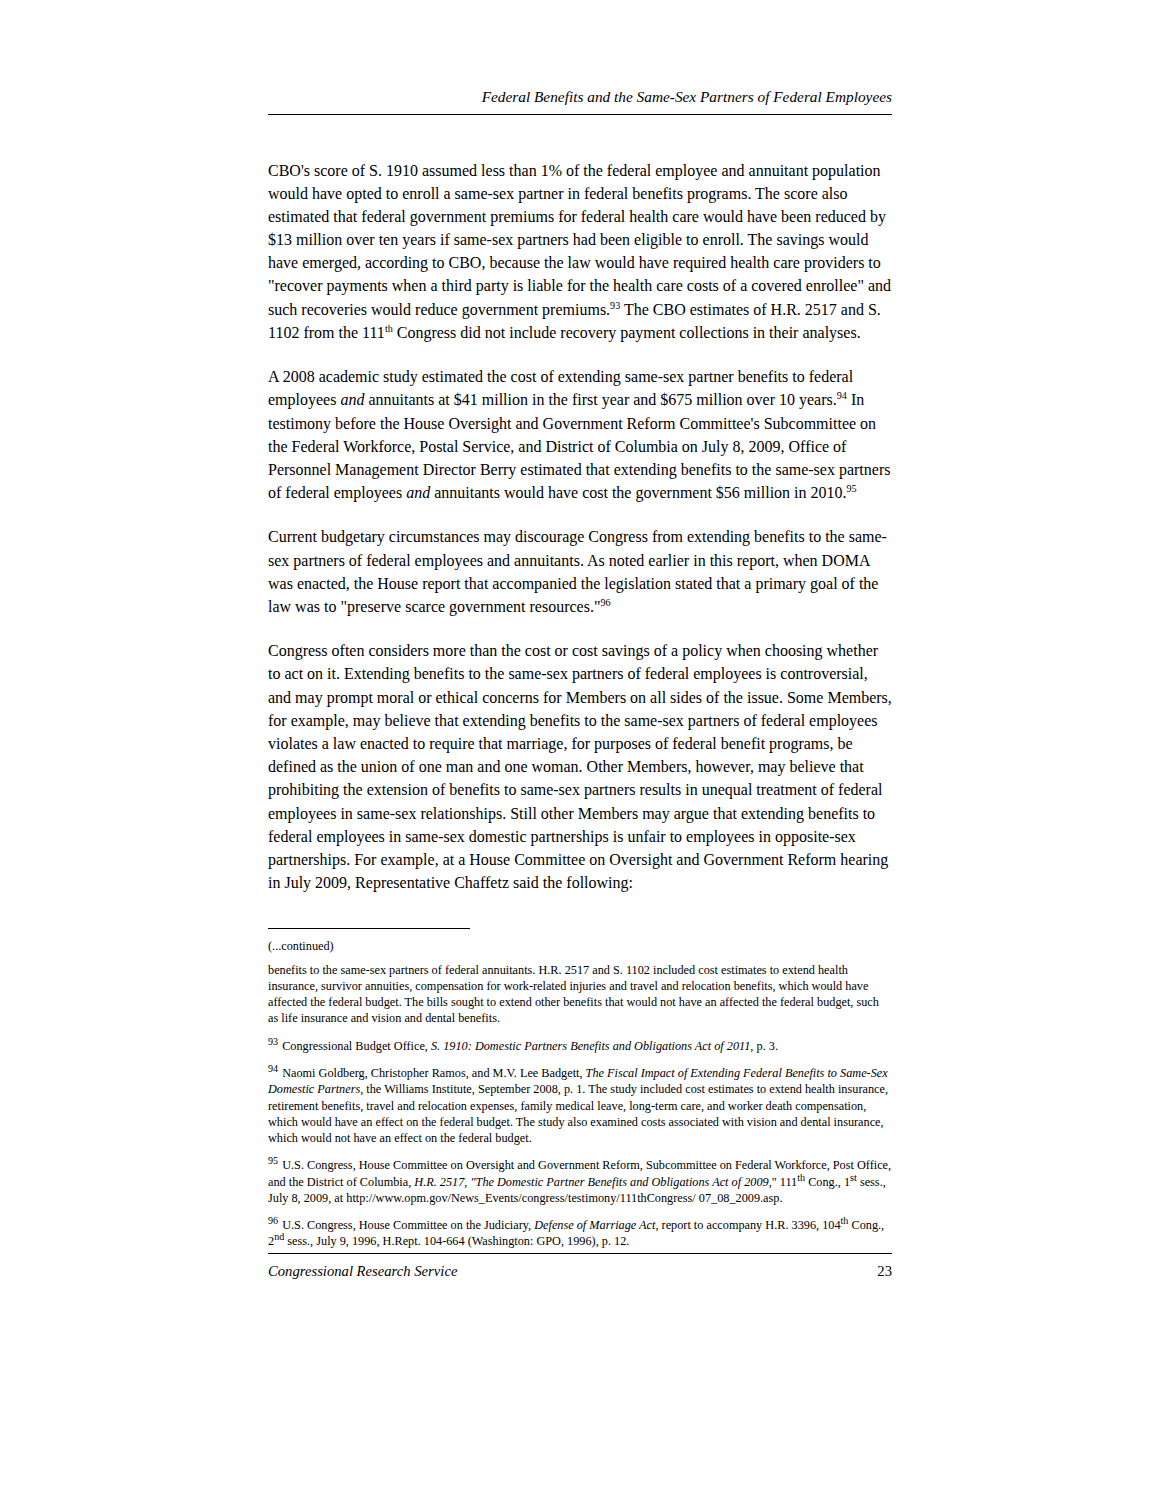Federal Benefits and the Same-Sex Partners of Federal Employees
CBO's score of S. 1910 assumed less than 1% of the federal employee and annuitant population would have opted to enroll a same-sex partner in federal benefits programs. The score also estimated that federal government premiums for federal health care would have been reduced by $13 million over ten years if same-sex partners had been eligible to enroll. The savings would have emerged, according to CBO, because the law would have required health care providers to "recover payments when a third party is liable for the health care costs of a covered enrollee" and such recoveries would reduce government premiums.93 The CBO estimates of H.R. 2517 and S. 1102 from the 111th Congress did not include recovery payment collections in their analyses.
A 2008 academic study estimated the cost of extending same-sex partner benefits to federal employees and annuitants at $41 million in the first year and $675 million over 10 years.94 In testimony before the House Oversight and Government Reform Committee's Subcommittee on the Federal Workforce, Postal Service, and District of Columbia on July 8, 2009, Office of Personnel Management Director Berry estimated that extending benefits to the same-sex partners of federal employees and annuitants would have cost the government $56 million in 2010.95
Current budgetary circumstances may discourage Congress from extending benefits to the same-sex partners of federal employees and annuitants. As noted earlier in this report, when DOMA was enacted, the House report that accompanied the legislation stated that a primary goal of the law was to "preserve scarce government resources."96
Congress often considers more than the cost or cost savings of a policy when choosing whether to act on it. Extending benefits to the same-sex partners of federal employees is controversial, and may prompt moral or ethical concerns for Members on all sides of the issue. Some Members, for example, may believe that extending benefits to the same-sex partners of federal employees violates a law enacted to require that marriage, for purposes of federal benefit programs, be defined as the union of one man and one woman. Other Members, however, may believe that prohibiting the extension of benefits to same-sex partners results in unequal treatment of federal employees in same-sex relationships. Still other Members may argue that extending benefits to federal employees in same-sex domestic partnerships is unfair to employees in opposite-sex partnerships. For example, at a House Committee on Oversight and Government Reform hearing in July 2009, Representative Chaffetz said the following:
(...continued)
benefits to the same-sex partners of federal annuitants. H.R. 2517 and S. 1102 included cost estimates to extend health insurance, survivor annuities, compensation for work-related injuries and travel and relocation benefits, which would have affected the federal budget. The bills sought to extend other benefits that would not have an affected the federal budget, such as life insurance and vision and dental benefits.
93 Congressional Budget Office, S. 1910: Domestic Partners Benefits and Obligations Act of 2011, p. 3.
94 Naomi Goldberg, Christopher Ramos, and M.V. Lee Badgett, The Fiscal Impact of Extending Federal Benefits to Same-Sex Domestic Partners, the Williams Institute, September 2008, p. 1. The study included cost estimates to extend health insurance, retirement benefits, travel and relocation expenses, family medical leave, long-term care, and worker death compensation, which would have an effect on the federal budget. The study also examined costs associated with vision and dental insurance, which would not have an effect on the federal budget.
95 U.S. Congress, House Committee on Oversight and Government Reform, Subcommittee on Federal Workforce, Post Office, and the District of Columbia, H.R. 2517, "The Domestic Partner Benefits and Obligations Act of 2009," 111th Cong., 1st sess., July 8, 2009, at http://www.opm.gov/News_Events/congress/testimony/111thCongress/ 07_08_2009.asp.
96 U.S. Congress, House Committee on the Judiciary, Defense of Marriage Act, report to accompany H.R. 3396, 104th Cong., 2nd sess., July 9, 1996, H.Rept. 104-664 (Washington: GPO, 1996), p. 12.
Congressional Research Service 23